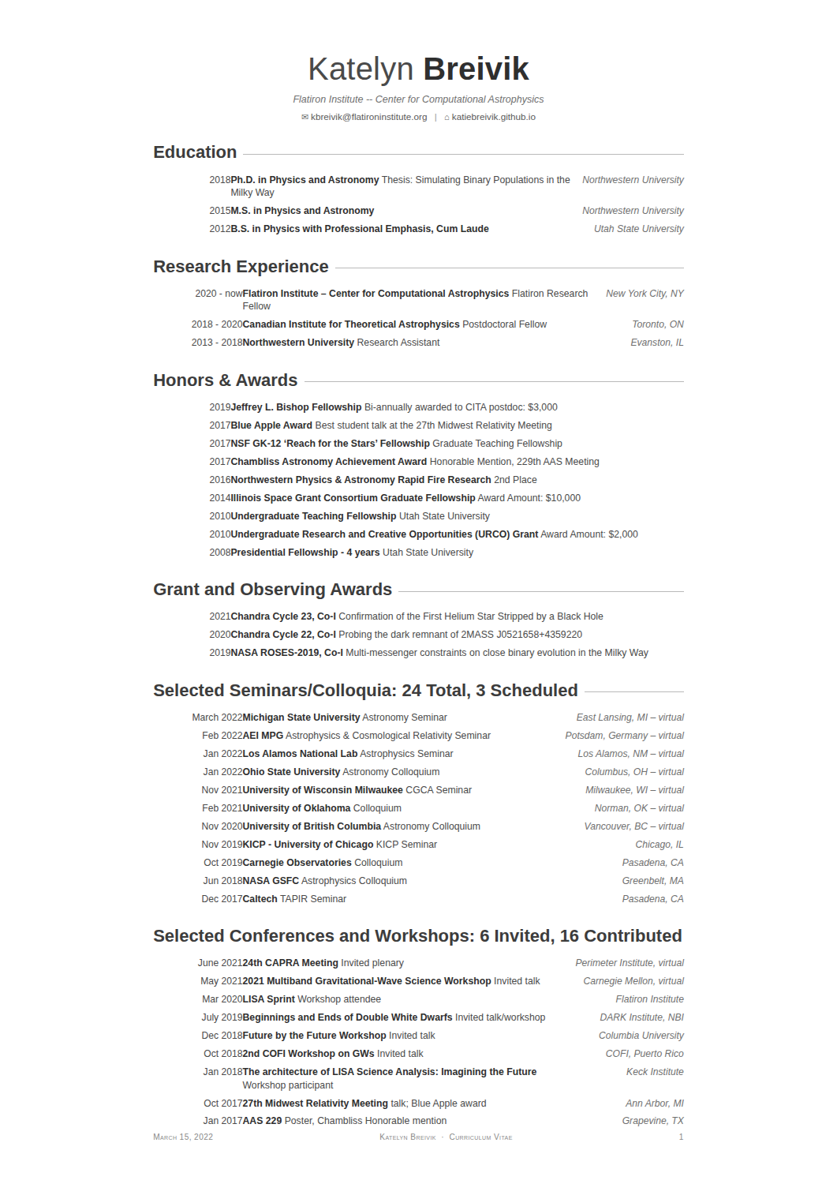Katelyn Breivik
Flatiron Institute -- Center for Computational Astrophysics
✉kbreivik@flatironinstitute.org | ⌂katiebreivik.github.io
Education
| 2018 | Ph.D. in Physics and Astronomy Thesis: Simulating Binary Populations in the Milky Way | Northwestern University |
| 2015 | M.S. in Physics and Astronomy | Northwestern University |
| 2012 | B.S. in Physics with Professional Emphasis, Cum Laude | Utah State University |
Research Experience
| 2020 - now | Flatiron Institute – Center for Computational Astrophysics Flatiron Research Fellow | New York City, NY |
| 2018 - 2020 | Canadian Institute for Theoretical Astrophysics Postdoctoral Fellow | Toronto, ON |
| 2013 - 2018 | Northwestern University Research Assistant | Evanston, IL |
Honors & Awards
| 2019 | Jeffrey L. Bishop Fellowship Bi-annually awarded to CITA postdoc: $3,000 |
| 2017 | Blue Apple Award Best student talk at the 27th Midwest Relativity Meeting |
| 2017 | NSF GK-12 ‘Reach for the Stars’ Fellowship Graduate Teaching Fellowship |
| 2017 | Chambliss Astronomy Achievement Award Honorable Mention, 229th AAS Meeting |
| 2016 | Northwestern Physics & Astronomy Rapid Fire Research 2nd Place |
| 2014 | Illinois Space Grant Consortium Graduate Fellowship Award Amount: $10,000 |
| 2010 | Undergraduate Teaching Fellowship Utah State University |
| 2010 | Undergraduate Research and Creative Opportunities (URCO) Grant Award Amount: $2,000 |
| 2008 | Presidential Fellowship - 4 years Utah State University |
Grant and Observing Awards
| 2021 | Chandra Cycle 23, Co-I Confirmation of the First Helium Star Stripped by a Black Hole |
| 2020 | Chandra Cycle 22, Co-I Probing the dark remnant of 2MASS J0521658+4359220 |
| 2019 | NASA ROSES-2019, Co-I Multi-messenger constraints on close binary evolution in the Milky Way |
Selected Seminars/Colloquia: 24 Total, 3 Scheduled
| March 2022 | Michigan State University Astronomy Seminar | East Lansing, MI – virtual |
| Feb 2022 | AEI MPG Astrophysics & Cosmological Relativity Seminar | Potsdam, Germany – virtual |
| Jan 2022 | Los Alamos National Lab Astrophysics Seminar | Los Alamos, NM – virtual |
| Jan 2022 | Ohio State University Astronomy Colloquium | Columbus, OH – virtual |
| Nov 2021 | University of Wisconsin Milwaukee CGCA Seminar | Milwaukee, WI – virtual |
| Feb 2021 | University of Oklahoma Colloquium | Norman, OK – virtual |
| Nov 2020 | University of British Columbia Astronomy Colloquium | Vancouver, BC – virtual |
| Nov 2019 | KICP - University of Chicago KICP Seminar | Chicago, IL |
| Oct 2019 | Carnegie Observatories Colloquium | Pasadena, CA |
| Jun 2018 | NASA GSFC Astrophysics Colloquium | Greenbelt, MA |
| Dec 2017 | Caltech TAPIR Seminar | Pasadena, CA |
Selected Conferences and Workshops: 6 Invited, 16 Contributed
| June 2021 | 24th CAPRA Meeting Invited plenary | Perimeter Institute, virtual |
| May 2021 | 2021 Multiband Gravitational-Wave Science Workshop Invited talk | Carnegie Mellon, virtual |
| Mar 2020 | LISA Sprint Workshop attendee | Flatiron Institute |
| July 2019 | Beginnings and Ends of Double White Dwarfs Invited talk/workshop | DARK Institute, NBI |
| Dec 2018 | Future by the Future Workshop Invited talk | Columbia University |
| Oct 2018 | 2nd COFI Workshop on GWs Invited talk | COFI, Puerto Rico |
| Jan 2018 | The architecture of LISA Science Analysis: Imagining the Future Workshop participant | Keck Institute |
| Oct 2017 | 27th Midwest Relativity Meeting talk; Blue Apple award | Ann Arbor, MI |
| Jan 2017 | AAS 229 Poster, Chambliss Honorable mention | Grapevine, TX |
March 15, 2022
Katelyn Breivik · Curriculum Vitae
1